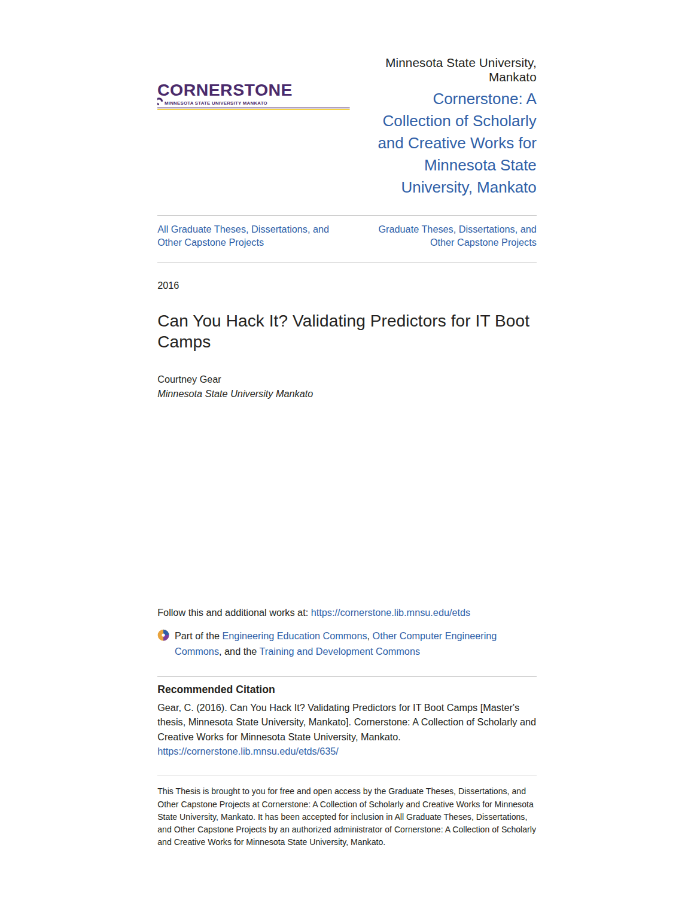CORNERSTONE MINNESOTA STATE UNIVERSITY MANKATO
Minnesota State University, Mankato
Cornerstone: A Collection of Scholarly and Creative Works for Minnesota State University, Mankato
All Graduate Theses, Dissertations, and Other Capstone Projects
Graduate Theses, Dissertations, and Other Capstone Projects
2016
Can You Hack It? Validating Predictors for IT Boot Camps
Courtney Gear Minnesota State University Mankato
Follow this and additional works at: https://cornerstone.lib.mnsu.edu/etds
Part of the Engineering Education Commons, Other Computer Engineering Commons, and the Training and Development Commons
Recommended Citation
Gear, C. (2016). Can You Hack It? Validating Predictors for IT Boot Camps [Master's thesis, Minnesota State University, Mankato]. Cornerstone: A Collection of Scholarly and Creative Works for Minnesota State University, Mankato. https://cornerstone.lib.mnsu.edu/etds/635/
This Thesis is brought to you for free and open access by the Graduate Theses, Dissertations, and Other Capstone Projects at Cornerstone: A Collection of Scholarly and Creative Works for Minnesota State University, Mankato. It has been accepted for inclusion in All Graduate Theses, Dissertations, and Other Capstone Projects by an authorized administrator of Cornerstone: A Collection of Scholarly and Creative Works for Minnesota State University, Mankato.